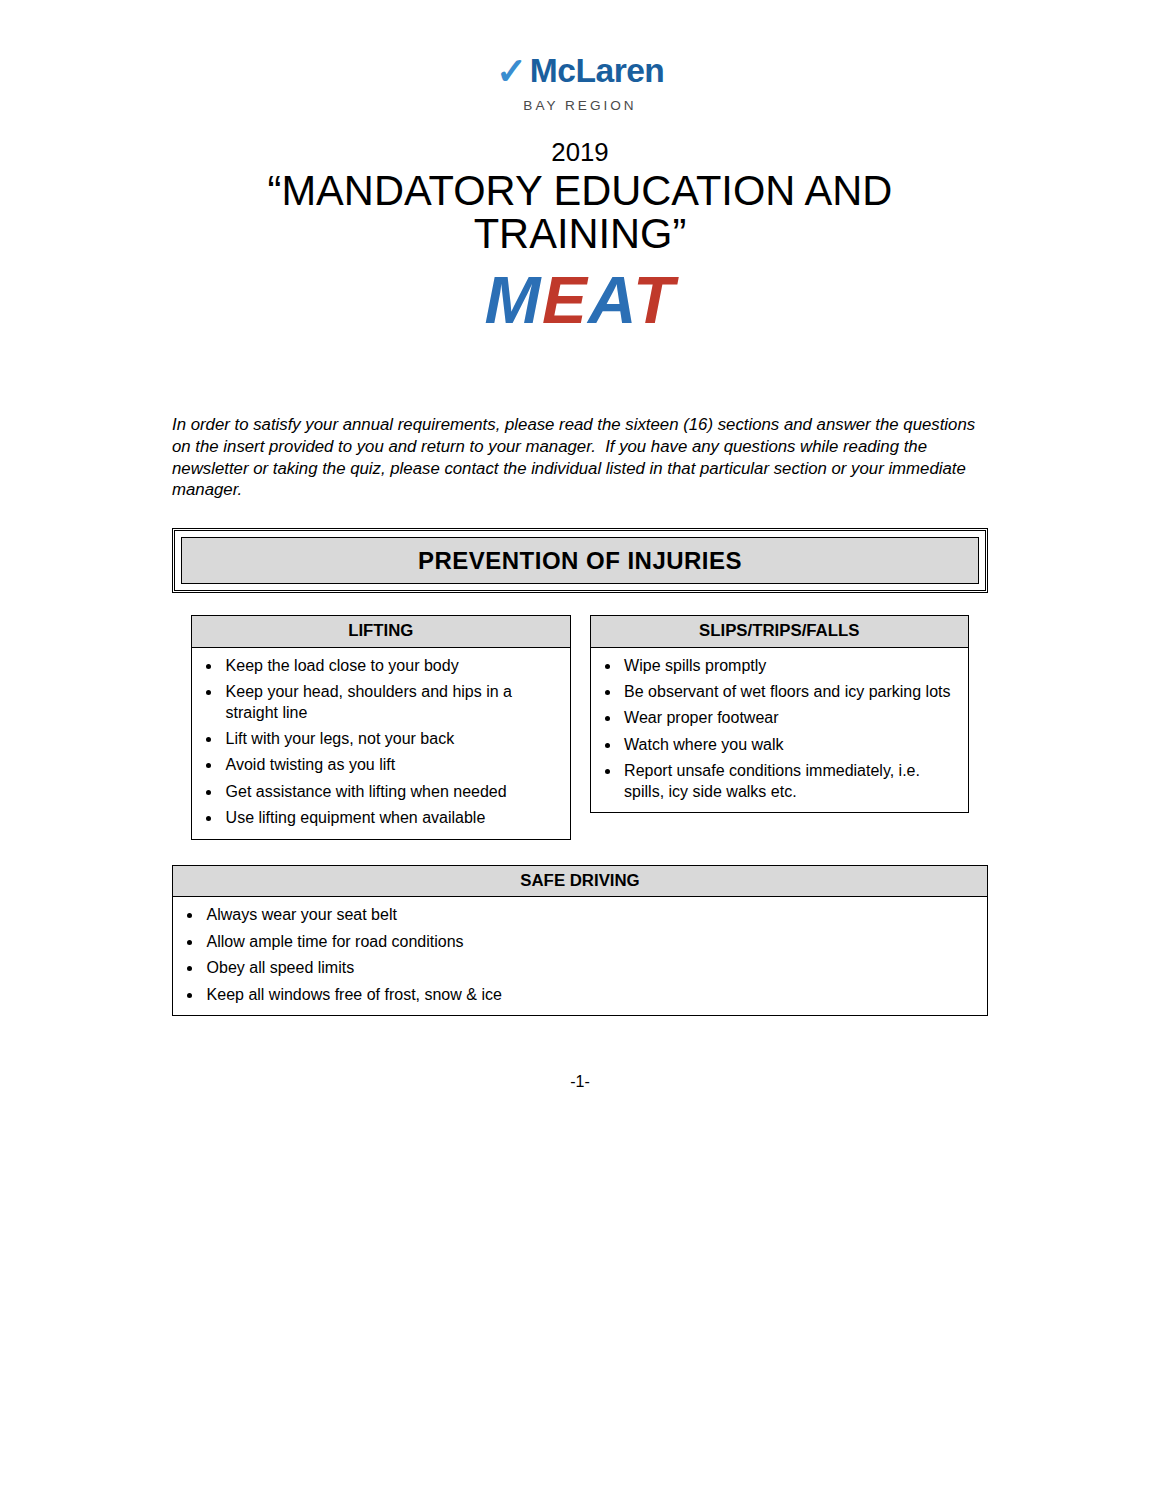✓McLaren
BAY REGION
2019“MANDATORY EDUCATION AND TRAINING”
MEAT
In order to satisfy your annual requirements, please read the sixteen (16) sections and answer the questions on the insert provided to you and return to your manager. If you have any questions while reading the newsletter or taking the quiz, please contact the individual listed in that particular section or your immediate manager.
PREVENTION OF INJURIES
| LIFTING Keep the load close to your body Keep your head, shoulders and hips in a straight line Lift with your legs, not your back Avoid twisting as you lift Get assistance with lifting when needed Use lifting equipment when available | SLIPS/TRIPS/FALLS Wipe spills promptly Be observant of wet floors and icy parking lots Wear proper footwear Watch where you walk Report unsafe conditions immediately, i.e. spills, icy side walks etc. |
SAFE DRIVING
Always wear your seat belt
Allow ample time for road conditions
Obey all speed limits
Keep all windows free of frost, snow & ice
-1-